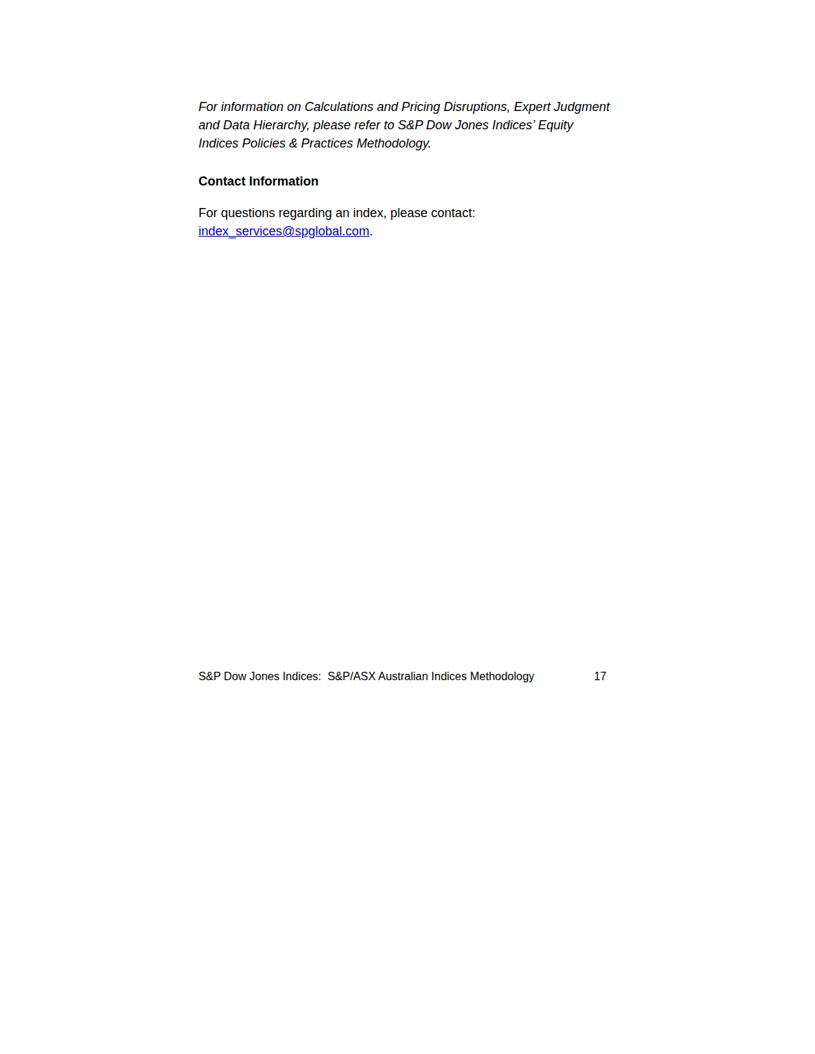For information on Calculations and Pricing Disruptions, Expert Judgment and Data Hierarchy, please refer to S&P Dow Jones Indices’ Equity Indices Policies & Practices Methodology.
Contact Information
For questions regarding an index, please contact: index_services@spglobal.com.
S&P Dow Jones Indices: S&P/ASX Australian Indices Methodology 17